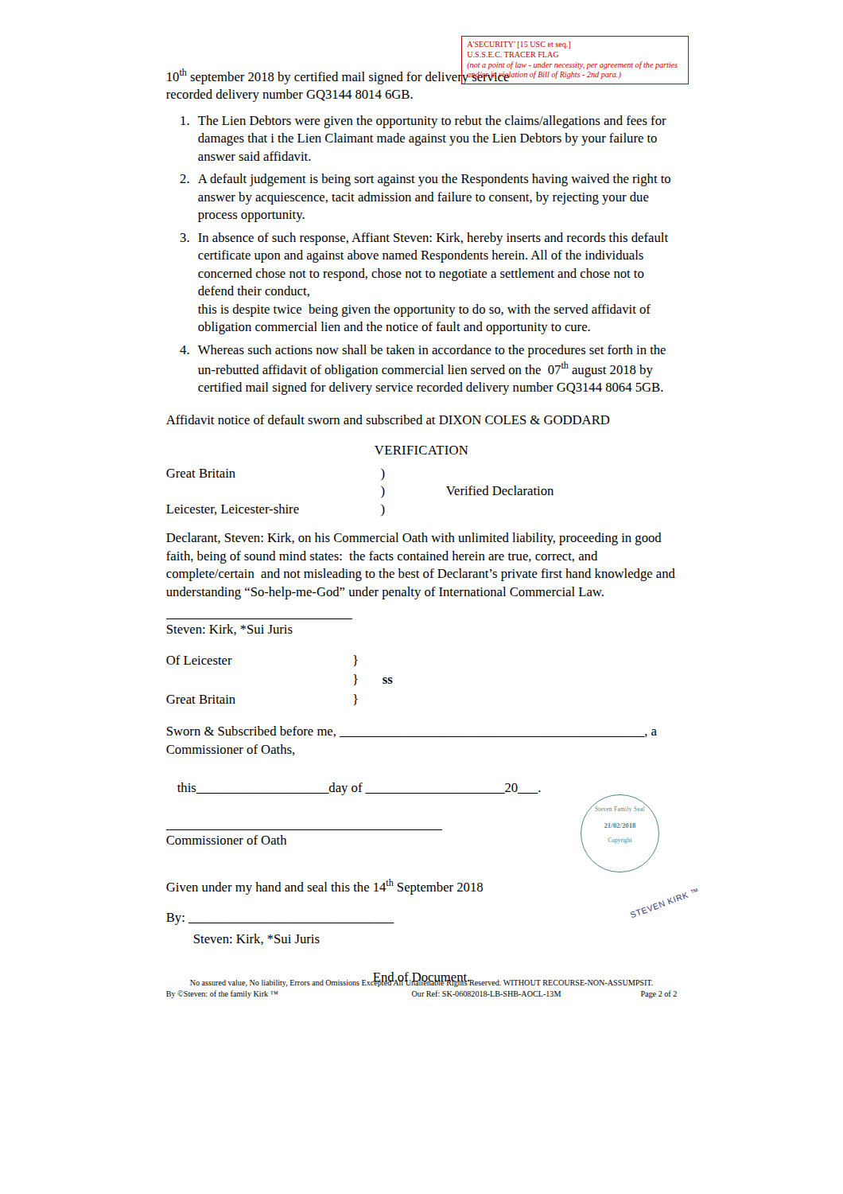A'SECURITY' [15 USC et seq.]
U.S.S.E.C. TRACER FLAG
(not a point of law - under necessity, per agreement of the parties and/or in violation of Bill of Rights - 2nd para.)
10th september 2018 by certified mail signed for delivery service recorded delivery number GQ3144 8014 6GB.
The Lien Debtors were given the opportunity to rebut the claims/allegations and fees for damages that i the Lien Claimant made against you the Lien Debtors by your failure to answer said affidavit.
A default judgement is being sort against you the Respondents having waived the right to answer by acquiescence, tacit admission and failure to consent, by rejecting your due process opportunity.
In absence of such response, Affiant Steven: Kirk, hereby inserts and records this default certificate upon and against above named Respondents herein. All of the individuals concerned chose not to respond, chose not to negotiate a settlement and chose not to defend their conduct,
this is despite twice being given the opportunity to do so, with the served affidavit of obligation commercial lien and the notice of fault and opportunity to cure.
Whereas such actions now shall be taken in accordance to the procedures set forth in the un-rebutted affidavit of obligation commercial lien served on the 07th august 2018 by certified mail signed for delivery service recorded delivery number GQ3144 8064 5GB.
Affidavit notice of default sworn and subscribed at DIXON COLES & GODDARD
VERIFICATION
| Great Britain | ) | |
| | ) | Verified Declaration |
| Leicester, Leicester-shire | ) | |
Declarant, Steven: Kirk, on his Commercial Oath with unlimited liability, proceeding in good faith, being of sound mind states: the facts contained herein are true, correct, and complete/certain and not misleading to the best of Declarant’s private first hand knowledge and understanding “So-help-me-God” under penalty of International Commercial Law.
Steven: Kirk, *Sui Juris
| Of Leicester | } | |
| | } | ss |
| Great Britain | } | |
Sworn & Subscribed before me, ______________________________________________, a Commissioner of Oaths,
this____________________day of _____________________20___.
Commissioner of Oath
Given under my hand and seal this the 14th September 2018
By: _______________________________
Steven: Kirk, *Sui Juris
End of Document.
Steven Family Seal
21/02/2018
Copyright
STEVEN KIRK ™
No assured value, No liability, Errors and Omissions Excepted All Unalienable Rights Reserved. WITHOUT RECOURSE-NON-ASSUMPSIT.
By ©Steven: of the family Kirk ™ Our Ref: SK-06082018-LB-SHB-AOCL-13M Page 2 of 2